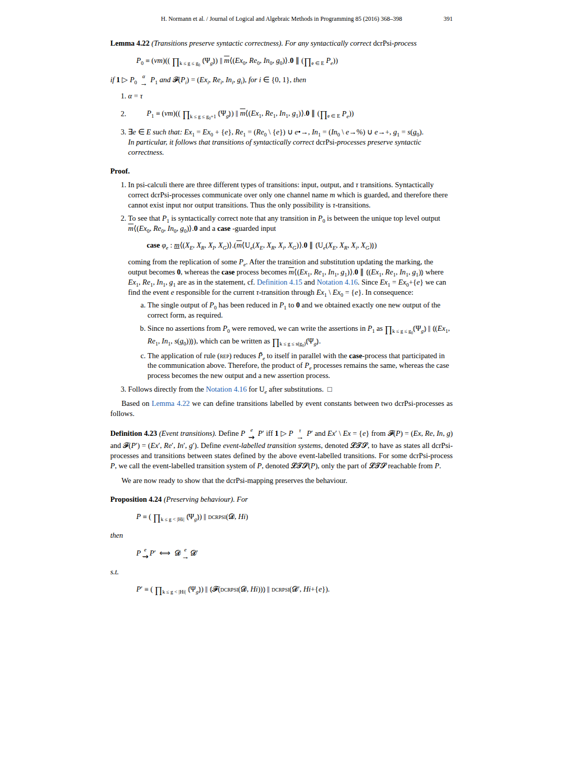H. Normann et al. / Journal of Logical and Algebraic Methods in Programming 85 (2016) 368–398 391
Lemma 4.22 (Transitions preserve syntactic correctness). For any syntactically correct dcrPsi-process
P0 ≡ (νm)(( ∏k ≤ g ≤ g0 ⦅Ψg⦆) ∥ m⟨(Ex0, Re0, In0, g0)⟩.0 ∥ (∏e ∈ E Pe))
if 1 ▷ P0 α→ P1 and 𝓕(Pi) = (Exi, Rei, Ini, gi), for i ∈ {0, 1}, then
α = τ
P1 ≡ (νm)(( ∏k ≤ g ≤ g0+1 ⦅Ψg⦆) ∥ m⟨(Ex1, Re1, In1, g1)⟩.0 ∥ (∏e ∈ E Pe))
∃e ∈ E such that: Ex1 = Ex0 + {e}, Re1 = (Re0 \ {e}) ∪ e•→, In1 = (In0 \ e→%) ∪ e→+, g1 = s(g0).
In particular, it follows that transitions of syntactically correct dcrPsi-processes preserve syntactic correctness.
Proof.
In psi-calculi there are three different types of transitions: input, output, and τ transitions. Syntactically correct dcrPsi-processes communicate over only one channel name m which is guarded, and therefore there cannot exist input nor output transitions. Thus the only possibility is τ-transitions.
To see that P1 is syntactically correct note that any transition in P0 is between the unique top level output m⟨(Ex0, Re0, In0, g0)⟩.0 and a case -guarded input
case φe : m⟨(XE, XR, XI, XG)⟩.(m⟨Ue(XE, XR, Xi, XG)⟩.0 ∥ ⦅Ue(XE, XR, Xi, XG)⦆)
coming from the replication of some Pe. After the transition and substitution updating the marking, the output becomes 0, whereas the case process becomes m⟨(Ex1, Re1, In1, g1)⟩.0 ∥ ⦅(Ex1, Re1, In1, g1)⦆ where Ex1, Re1, In1, g1 are as in the statement, cf. Definition 4.15 and Notation 4.16. Since Ex1 = Ex0+{e} we can find the event e responsible for the current τ-transition through Ex1 \ Ex0 = {e}. In consequence:
The single output of P0 has been reduced in P1 to 0 and we obtained exactly one new output of the correct form, as required.
Since no assertions from P0 were removed, we can write the assertions in P1 as ∏k ≤ g ≤ g0⦅Ψg⦆ ∥ ⦅(Ex1, Re1, In1, s(g0))⦆), which can be written as ∏k ≤ g ≤ s(g0)⦅Ψg⦆.
The application of rule (rep) reduces P̃e to itself in parallel with the case-process that participated in the communication above. Therefore, the product of Pe processes remains the same, whereas the case process becomes the new output and a new assertion process.
Follows directly from the Notation 4.16 for Ue after substitutions. □
Based on Lemma 4.22 we can define transitions labelled by event constants between two dcrPsi-processes as follows.
Definition 4.23 (Event transitions). Define P e⇝ P′ iff 1 ▷ P τ→ P′ and Ex′ \ Ex = {e} from 𝓕(P) = (Ex, Re, In, g) and 𝓕(P′) = (Ex′, Re′, In′, g′). Define event-labelled transition systems, denoted 𝓛𝓣𝓢, to have as states all dcrPsi-processes and transitions between states defined by the above event-labelled transitions. For some dcrPsi-process P, we call the event-labelled transition system of P, denoted 𝓛𝓣𝓢(P), only the part of 𝓛𝓣𝓢 reachable from P.
We are now ready to show that the dcrPsi-mapping preserves the behaviour.
Proposition 4.24 (Preserving behaviour). For
P ≡ ( ∏k ≤ g < |Hi| ⦅Ψg⦆) ∥ dcrpsi(𝓓, Hi)
then
Pe⇝P′ ⟺ 𝓓e→𝓓′
s.t.
P′ ≡ ( ∏k ≤ g < |Hi| ⦅Ψg⦆) ∥ ⦅𝓕(dcrpsi(𝓓, Hi))⦆ ∥ dcrpsi(𝓓′, Hi+{e}).